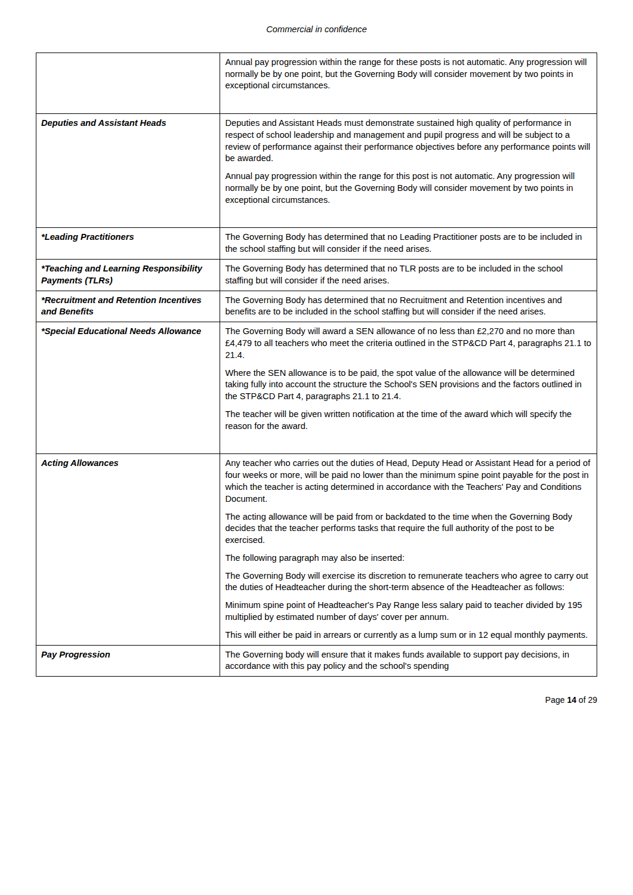Commercial in confidence
| | Annual pay progression within the range for these posts is not automatic. Any progression will normally be by one point, but the Governing Body will consider movement by two points in exceptional circumstances. |
| Deputies and Assistant Heads | Deputies and Assistant Heads must demonstrate sustained high quality of performance in respect of school leadership and management and pupil progress and will be subject to a review of performance against their performance objectives before any performance points will be awarded. Annual pay progression within the range for this post is not automatic. Any progression will normally be by one point, but the Governing Body will consider movement by two points in exceptional circumstances. |
| *Leading Practitioners | The Governing Body has determined that no Leading Practitioner posts are to be included in the school staffing but will consider if the need arises. |
| *Teaching and Learning Responsibility Payments (TLRs) | The Governing Body has determined that no TLR posts are to be included in the school staffing but will consider if the need arises. |
| *Recruitment and Retention Incentives and Benefits | The Governing Body has determined that no Recruitment and Retention incentives and benefits are to be included in the school staffing but will consider if the need arises. |
| *Special Educational Needs Allowance | The Governing Body will award a SEN allowance of no less than £2,270 and no more than £4,479 to all teachers who meet the criteria outlined in the STP&CD Part 4, paragraphs 21.1 to 21.4. Where the SEN allowance is to be paid, the spot value of the allowance will be determined taking fully into account the structure the School's SEN provisions and the factors outlined in the STP&CD Part 4, paragraphs 21.1 to 21.4. The teacher will be given written notification at the time of the award which will specify the reason for the award. |
| Acting Allowances | Any teacher who carries out the duties of Head, Deputy Head or Assistant Head for a period of four weeks or more, will be paid no lower than the minimum spine point payable for the post in which the teacher is acting determined in accordance with the Teachers' Pay and Conditions Document. The acting allowance will be paid from or backdated to the time when the Governing Body decides that the teacher performs tasks that require the full authority of the post to be exercised. The following paragraph may also be inserted: The Governing Body will exercise its discretion to remunerate teachers who agree to carry out the duties of Headteacher during the short-term absence of the Headteacher as follows: Minimum spine point of Headteacher's Pay Range less salary paid to teacher divided by 195 multiplied by estimated number of days' cover per annum. This will either be paid in arrears or currently as a lump sum or in 12 equal monthly payments. |
| Pay Progression | The Governing body will ensure that it makes funds available to support pay decisions, in accordance with this pay policy and the school's spending |
Page 14 of 29